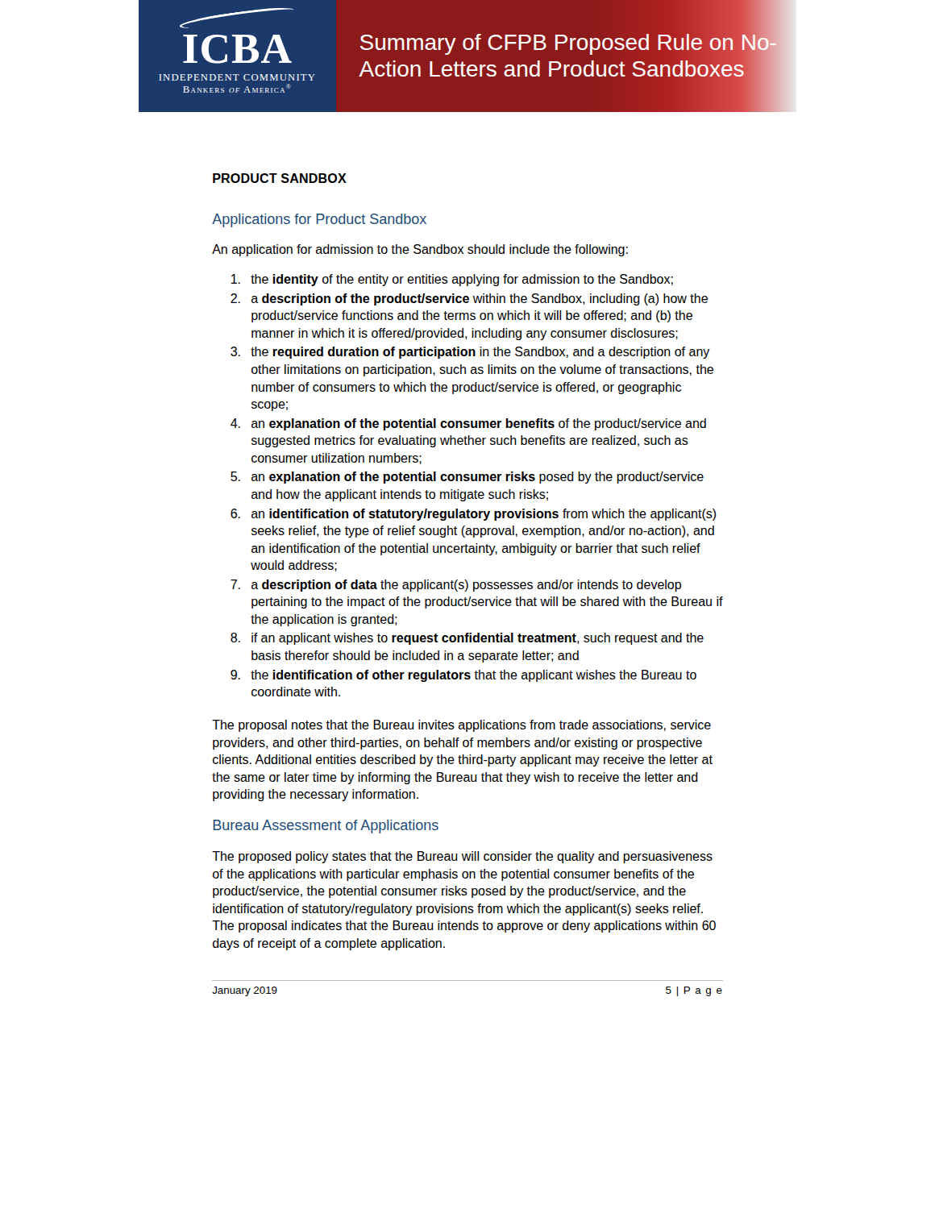ICBA
Independent Community
Bankers of America®
Summary of CFPB Proposed Rule on No-Action Letters and Product Sandboxes
PRODUCT SANDBOX
Applications for Product Sandbox
An application for admission to the Sandbox should include the following:
the identity of the entity or entities applying for admission to the Sandbox;
a description of the product/service within the Sandbox, including (a) how the product/service functions and the terms on which it will be offered; and (b) the manner in which it is offered/provided, including any consumer disclosures;
the required duration of participation in the Sandbox, and a description of any other limitations on participation, such as limits on the volume of transactions, the number of consumers to which the product/service is offered, or geographic scope;
an explanation of the potential consumer benefits of the product/service and suggested metrics for evaluating whether such benefits are realized, such as consumer utilization numbers;
an explanation of the potential consumer risks posed by the product/service and how the applicant intends to mitigate such risks;
an identification of statutory/regulatory provisions from which the applicant(s) seeks relief, the type of relief sought (approval, exemption, and/or no-action), and an identification of the potential uncertainty, ambiguity or barrier that such relief would address;
a description of data the applicant(s) possesses and/or intends to develop pertaining to the impact of the product/service that will be shared with the Bureau if the application is granted;
if an applicant wishes to request confidential treatment, such request and the basis therefor should be included in a separate letter; and
the identification of other regulators that the applicant wishes the Bureau to coordinate with.
The proposal notes that the Bureau invites applications from trade associations, service providers, and other third-parties, on behalf of members and/or existing or prospective clients. Additional entities described by the third-party applicant may receive the letter at the same or later time by informing the Bureau that they wish to receive the letter and providing the necessary information.
Bureau Assessment of Applications
The proposed policy states that the Bureau will consider the quality and persuasiveness of the applications with particular emphasis on the potential consumer benefits of the product/service, the potential consumer risks posed by the product/service, and the identification of statutory/regulatory provisions from which the applicant(s) seeks relief. The proposal indicates that the Bureau intends to approve or deny applications within 60 days of receipt of a complete application.
January 2019
5 | P a g e